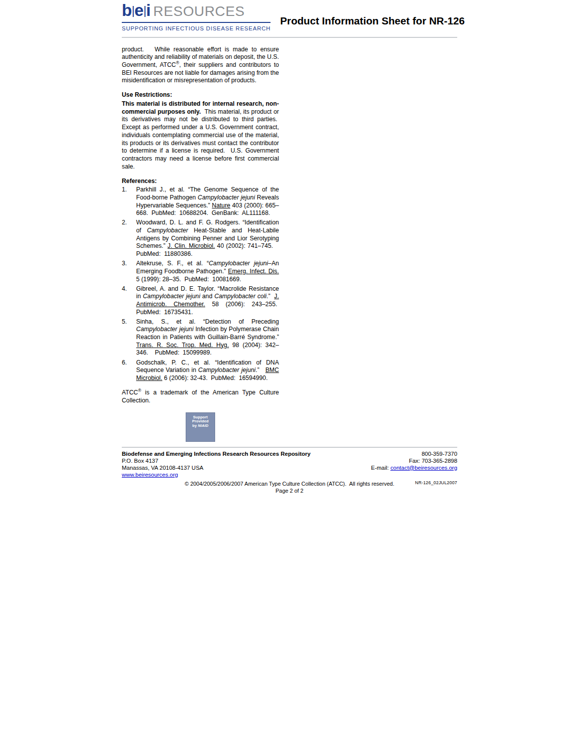b|e|i RESOURCES
SUPPORTING INFECTIOUS DISEASE RESEARCH
Product Information Sheet for NR-126
product. While reasonable effort is made to ensure authenticity and reliability of materials on deposit, the U.S. Government, ATCC®, their suppliers and contributors to BEI Resources are not liable for damages arising from the misidentification or misrepresentation of products.
Use Restrictions:
This material is distributed for internal research, non-commercial purposes only. This material, its product or its derivatives may not be distributed to third parties. Except as performed under a U.S. Government contract, individuals contemplating commercial use of the material, its products or its derivatives must contact the contributor to determine if a license is required. U.S. Government contractors may need a license before first commercial sale.
References:
Parkhill J., et al. “The Genome Sequence of the Food-borne Pathogen Campylobacter jejuni Reveals Hypervariable Sequences.” Nature 403 (2000): 665–668. PubMed: 10688204. GenBank: AL111168.
Woodward, D. L. and F. G. Rodgers. “Identification of Campylobacter Heat-Stable and Heat-Labile Antigens by Combining Penner and Lior Serotyping Schemes.” J. Clin. Microbiol. 40 (2002): 741–745. PubMed: 11880386.
Altekruse, S. F., et al. “Campylobacter jejuni–An Emerging Foodborne Pathogen.” Emerg. Infect. Dis. 5 (1999): 28–35. PubMed: 10081669.
Gibreel, A. and D. E. Taylor. “Macrolide Resistance in Campylobacter jejuni and Campylobacter coli.” J. Antimicrob. Chemother. 58 (2006): 243–255. PubMed: 16735431.
Sinha, S., et al. “Detection of Preceding Campylobacter jejuni Infection by Polymerase Chain Reaction in Patients with Guillain-Barré Syndrome.” Trans. R. Soc. Trop. Med. Hyg. 98 (2004): 342–346. PubMed: 15099989.
Godschalk, P. C., et al. “Identification of DNA Sequence Variation in Campylobacter jejuni.” BMC Microbiol. 6 (2006): 32-43. PubMed: 16594990.
ATCC® is a trademark of the American Type Culture Collection.
Support
Provided
by NIAID
Biodefense and Emerging Infections Research Resources Repository
P.O. Box 4137
Manassas, VA 20108-4137 USA
www.beiresources.org
800-359-7370
Fax: 703-365-2898
E-mail: contact@beiresources.org
© 2004/2005/2006/2007 American Type Culture Collection (ATCC). All rights reserved. NR-126_02JUL2007
Page 2 of 2